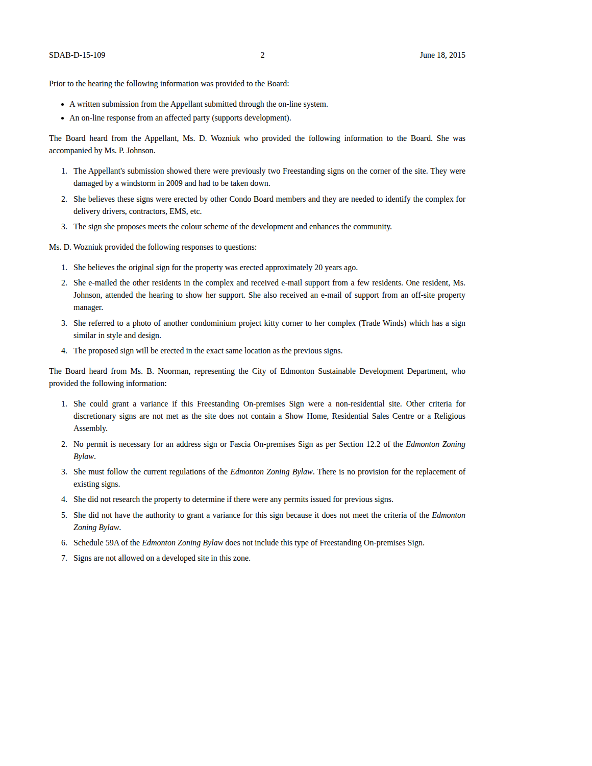SDAB-D-15-109
2
June 18, 2015
Prior to the hearing the following information was provided to the Board:
A written submission from the Appellant submitted through the on-line system.
An on-line response from an affected party (supports development).
The Board heard from the Appellant, Ms. D. Wozniuk who provided the following information to the Board. She was accompanied by Ms. P. Johnson.
The Appellant's submission showed there were previously two Freestanding signs on the corner of the site. They were damaged by a windstorm in 2009 and had to be taken down.
She believes these signs were erected by other Condo Board members and they are needed to identify the complex for delivery drivers, contractors, EMS, etc.
The sign she proposes meets the colour scheme of the development and enhances the community.
Ms. D. Wozniuk provided the following responses to questions:
She believes the original sign for the property was erected approximately 20 years ago.
She e-mailed the other residents in the complex and received e-mail support from a few residents. One resident, Ms. Johnson, attended the hearing to show her support. She also received an e-mail of support from an off-site property manager.
She referred to a photo of another condominium project kitty corner to her complex (Trade Winds) which has a sign similar in style and design.
The proposed sign will be erected in the exact same location as the previous signs.
The Board heard from Ms. B. Noorman, representing the City of Edmonton Sustainable Development Department, who provided the following information:
She could grant a variance if this Freestanding On-premises Sign were a non-residential site. Other criteria for discretionary signs are not met as the site does not contain a Show Home, Residential Sales Centre or a Religious Assembly.
No permit is necessary for an address sign or Fascia On-premises Sign as per Section 12.2 of the Edmonton Zoning Bylaw.
She must follow the current regulations of the Edmonton Zoning Bylaw. There is no provision for the replacement of existing signs.
She did not research the property to determine if there were any permits issued for previous signs.
She did not have the authority to grant a variance for this sign because it does not meet the criteria of the Edmonton Zoning Bylaw.
Schedule 59A of the Edmonton Zoning Bylaw does not include this type of Freestanding On-premises Sign.
Signs are not allowed on a developed site in this zone.